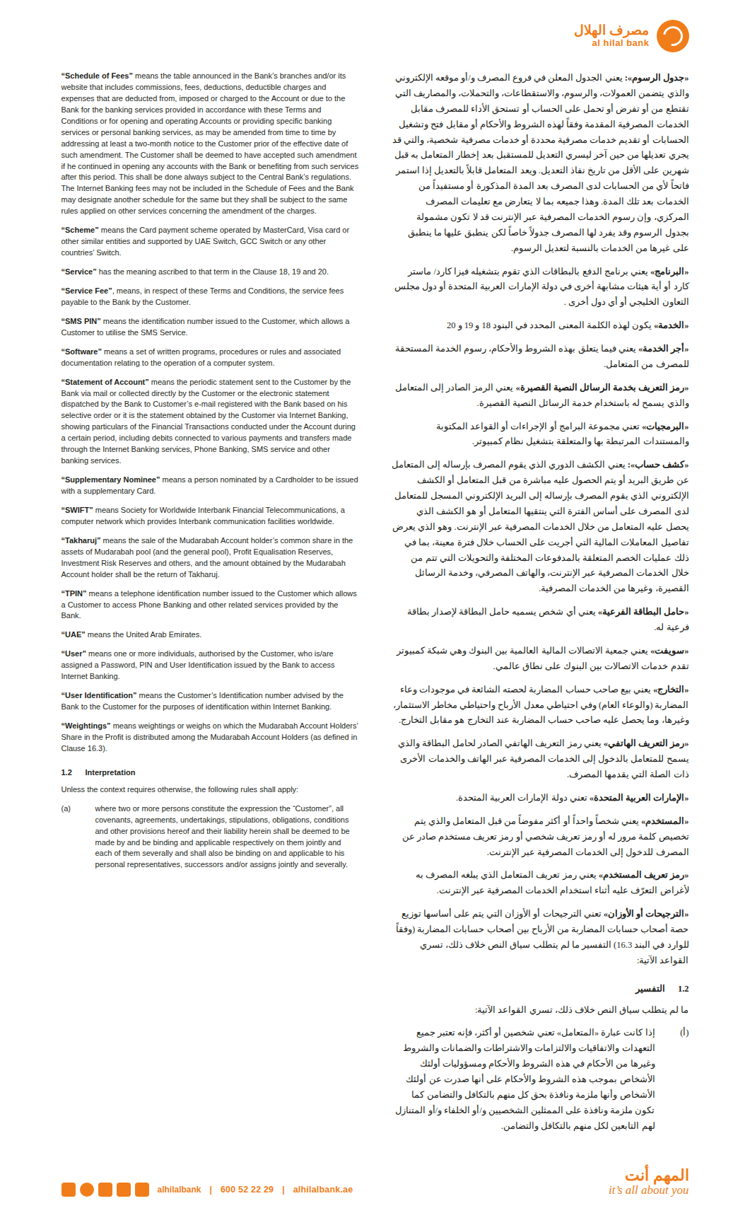مصرف الهلال
al hilal bank
“Schedule of Fees” means the table announced in the Bank’s branches and/or its website that includes commissions, fees, deductions, deductible charges and expenses that are deducted from, imposed or charged to the Account or due to the Bank for the banking services provided in accordance with these Terms and Conditions or for opening and operating Accounts or providing specific banking services or personal banking services, as may be amended from time to time by addressing at least a two-month notice to the Customer prior of the effective date of such amendment. The Customer shall be deemed to have accepted such amendment if he continued in opening any accounts with the Bank or benefiting from such services after this period. This shall be done always subject to the Central Bank’s regulations. The Internet Banking fees may not be included in the Schedule of Fees and the Bank may designate another schedule for the same but they shall be subject to the same rules applied on other services concerning the amendment of the charges.
“Scheme” means the Card payment scheme operated by MasterCard, Visa card or other similar entities and supported by UAE Switch, GCC Switch or any other countries’ Switch.
“Service” has the meaning ascribed to that term in the Clause 18, 19 and 20.
“Service Fee”, means, in respect of these Terms and Conditions, the service fees payable to the Bank by the Customer.
“SMS PIN” means the identification number issued to the Customer, which allows a Customer to utilise the SMS Service.
“Software” means a set of written programs, procedures or rules and associated documentation relating to the operation of a computer system.
“Statement of Account” means the periodic statement sent to the Customer by the Bank via mail or collected directly by the Customer or the electronic statement dispatched by the Bank to Customer’s e-mail registered with the Bank based on his selective order or it is the statement obtained by the Customer via Internet Banking, showing particulars of the Financial Transactions conducted under the Account during a certain period, including debits connected to various payments and transfers made through the Internet Banking services, Phone Banking, SMS service and other banking services.
“Supplementary Nominee” means a person nominated by a Cardholder to be issued with a supplementary Card.
“SWIFT” means Society for Worldwide Interbank Financial Telecommunications, a computer network which provides Interbank communication facilities worldwide.
“Takharuj” means the sale of the Mudarabah Account holder’s common share in the assets of Mudarabah pool (and the general pool), Profit Equalisation Reserves, Investment Risk Reserves and others, and the amount obtained by the Mudarabah Account holder shall be the return of Takharuj.
“TPIN” means a telephone identification number issued to the Customer which allows a Customer to access Phone Banking and other related services provided by the Bank.
“UAE” means the United Arab Emirates.
“User” means one or more individuals, authorised by the Customer, who is/are assigned a Password, PIN and User Identification issued by the Bank to access Internet Banking.
“User Identification” means the Customer’s Identification number advised by the Bank to the Customer for the purposes of identification within Internet Banking.
“Weightings” means weightings or weighs on which the Mudarabah Account Holders’ Share in the Profit is distributed among the Mudarabah Account Holders (as defined in Clause 16.3).
1.2 Interpretation
Unless the context requires otherwise, the following rules shall apply:
(a)
where two or more persons constitute the expression the “Customer”, all covenants, agreements, undertakings, stipulations, obligations, conditions and other provisions hereof and their liability herein shall be deemed to be made by and be binding and applicable respectively on them jointly and each of them severally and shall also be binding on and applicable to his personal representatives, successors and/or assigns jointly and severally.
«جدول الرسوم»: يعني الجدول المعلن في فروع المصرف و/أو موقعه الإلكتروني والذي يتضمن العمولات، والرسوم، والاستقطاعات، والتحملات، والمصاريف التي تقتطع من أو تفرض أو تحمل على الحساب أو تستحق الأداء للمصرف مقابل الخدمات المصرفية المقدمة وفقاً لهذه الشروط والأحكام أو مقابل فتح وتشغيل الحسابات أو تقديم خدمات مصرفية محددة أو خدمات مصرفية شخصية، والتي قد يجري تعديلها من حين آخر ليسري التعديل للمستقبل بعد إخطار المتعامل به قبل شهرين على الأقل من تاريخ نفاذ التعديل. ويعد المتعامل قابلاً بالتعديل إذا استمر فاتحاً لأي من الحسابات لدى المصرف بعد المدة المذكورة أو مستفيداً من الخدمات بعد تلك المدة. وهذا جميعه بما لا يتعارض مع تعليمات المصرف المركزي، وإن رسوم الخدمات المصرفية عبر الإنترنت قد لا تكون مشمولة بجدول الرسوم وقد يفرد لها المصرف جدولاً خاصاً لكن ينطبق عليها ما ينطبق على غيرها من الخدمات بالنسبة لتعديل الرسوم.
«البرنامج» يعني برنامج الدفع بالبطاقات الذي تقوم بتشغيله فيزا كارد/ ماستر كارد أو أية هيئات مشابهة أخرى في دولة الإمارات العربية المتحدة أو دول مجلس التعاون الخليجي أو أي دول أخرى .
«الخدمة» يكون لهذه الكلمة المعنى المحدد في البنود 18 و 19 و 20
«أجر الخدمة» يعني فيما يتعلق بهذه الشروط والأحكام، رسوم الخدمة المستحقة للمصرف من المتعامل.
«رمز التعريف بخدمة الرسائل النصية القصيرة» يعني الرمز الصادر إلى المتعامل والذي يسمح له باستخدام خدمة الرسائل النصية القصيرة.
«البرمجيات» تعني مجموعة البرامج أو الإجراءات أو القواعد المكتوبة والمستندات المرتبطة بها والمتعلقة بتشغيل نظام كمبيوتر.
«كشف حساب»: يعني الكشف الدوري الذي يقوم المصرف بإرساله إلى المتعامل عن طريق البريد أو يتم الحصول عليه مباشرة من قبل المتعامل أو الكشف الإلكتروني الذي يقوم المصرف بإرساله إلى البريد الإلكتروني المسجل للمتعامل لدى المصرف على أساس الفترة التي ينتقيها المتعامل أو هو الكشف الذي يحصل عليه المتعامل من خلال الخدمات المصرفية عبر الإنترنت. وهو الذي يعرض تفاصيل المعاملات المالية التي أجريت على الحساب خلال فترة معينة، بما في ذلك عمليات الخصم المتعلقة بالمدفوعات المختلفة والتحويلات التي تتم من خلال الخدمات المصرفية عبر الإنترنت، والهاتف المصرفي، وخدمة الرسائل القصيرة، وغيرها من الخدمات المصرفية.
«حامل البطاقة الفرعية» يعني أي شخص يسميه حامل البطاقة لإصدار بطاقة فرعية له.
«سويفت» يعني جمعية الاتصالات المالية العالمية بين البنوك وهي شبكة كمبيوتر تقدم خدمات الاتصالات بين البنوك على نطاق عالمي.
«التخارج» يعني بيع صاحب حساب المضاربة لحصته الشائعة في موجودات وعاء المضاربة (والوعاء العام) وفي احتياطي معدل الأرباح واحتياطي مخاطر الاستثمار، وغيرها، وما يحصل عليه صاحب حساب المضاربة عند التخارج هو مقابل التخارج.
«رمز التعريف الهاتفي» يعني رمز التعريف الهاتفي الصادر لحامل البطاقة والذي يسمح للمتعامل بالدخول إلى الخدمات المصرفية عبر الهاتف والخدمات الأخرى ذات الصلة التي يقدمها المصرف.
«الإمارات العربية المتحدة» تعني دولة الإمارات العربية المتحدة.
«المستخدم» يعني شخصاً واحداً أو أكثر مفوضاً من قبل المتعامل والذي يتم تخصيص كلمة مرور له أو رمز تعريف شخصي أو رمز تعريف مستخدم صادر عن المصرف للدخول إلى الخدمات المصرفية عبر الإنترنت.
«رمز تعريف المستخدم» يعني رمز تعريف المتعامل الذي يبلغه المصرف به لأغراض التعرّف عليه أثناء استخدام الخدمات المصرفية عبر الإنترنت.
«الترجيحات أو الأوزان» تعني الترجيحات أو الأوزان التي يتم على أساسها توزيع حصة أصحاب حسابات المضاربة من الأرباح بين أصحاب حسابات المضاربة (وفقاً للوارد في البند 16.3) التفسير ما لم يتطلب سياق النص خلاف ذلك، تسري القواعد الآتية:
1.2التفسير
ما لم يتطلب سياق النص خلاف ذلك، تسري القواعد الآتية:
(أ)
إذا كانت عبارة «المتعامل» تعني شخصين أو أكثر، فإنه تعتبر جميع التعهدات والاتفاقيات والالتزامات والاشتراطات والضمانات والشروط وغيرها من الأحكام في هذه الشروط والأحكام ومسؤوليات أولئك الأشخاص بموجب هذه الشروط والأحكام على أنها صدرت عن أولئك الأشخاص وأنها ملزمة ونافذة بحق كل منهم بالتكافل والتضامن كما تكون ملزمة ونافذة على الممثلين الشخصيين و/أو الخلفاء و/أو المتنازل لهم التابعين لكل منهم بالتكافل والتضامن.
alhilalbank | 600 52 22 29 | alhilalbank.ae
المهم أنت
it’s all about you